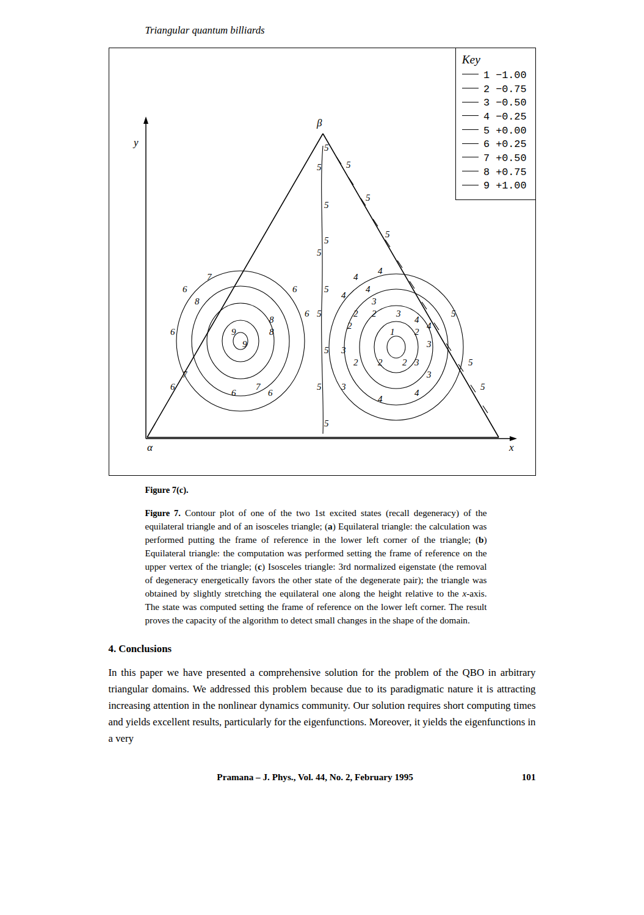Triangular quantum billiards
Key
1 −1.00
2 −0.75
3 −0.50
4 −0.25
5 +0.00
6 +0.25
7 +0.50
8 +0.75
9 +1.00
y x β α 5 5 5 5 5 5 5 5 5 5 5 5 5 5 5 5 6 7 8 9 9 8 8 6 6 6 7 6 6 7 6 4 4 4 4 3 2 2 2 3 4 4 1 2 3 3 2 2 2 3 3 3 4 4
Figure 7(c).
Figure 7. Contour plot of one of the two 1st excited states (recall degeneracy) of the equilateral triangle and of an isosceles triangle; (a) Equilateral triangle: the calculation was performed putting the frame of reference in the lower left corner of the triangle; (b) Equilateral triangle: the computation was performed setting the frame of reference on the upper vertex of the triangle; (c) Isosceles triangle: 3rd normalized eigenstate (the removal of degeneracy energetically favors the other state of the degenerate pair); the triangle was obtained by slightly stretching the equilateral one along the height relative to the x-axis. The state was computed setting the frame of reference on the lower left corner. The result proves the capacity of the algorithm to detect small changes in the shape of the domain.
4. Conclusions
In this paper we have presented a comprehensive solution for the problem of the QBO in arbitrary triangular domains. We addressed this problem because due to its paradigmatic nature it is attracting increasing attention in the nonlinear dynamics community. Our solution requires short computing times and yields excellent results, particularly for the eigenfunctions. Moreover, it yields the eigenfunctions in a very
Pramana – J. Phys., Vol. 44, No. 2, February 1995 101